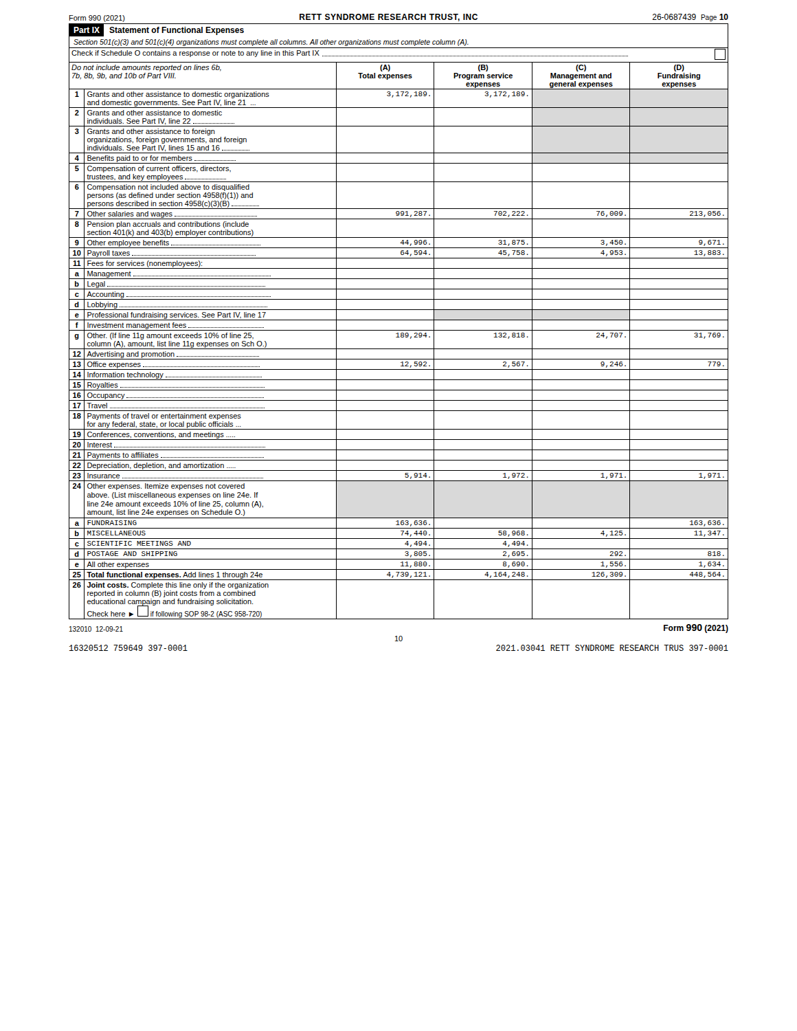Form 990 (2021)
RETT SYNDROME RESEARCH TRUST, INC
26-0687439 Page 10
Part IX
Statement of Functional Expenses
Section 501(c)(3) and 501(c)(4) organizations must complete all columns. All other organizations must complete column (A).
| Check if Schedule O contains a response or note to any line in this Part IX | |
| Do not include amounts reported on lines 6b, 7b, 8b, 9b, and 10b of Part VIII. | (A) Total expenses | (B) Program service expenses | (C) Management and general expenses | (D) Fundraising expenses |
| 1 | Grants and other assistance to domestic organizations and domestic governments. See Part IV, line 21 ... | 3,172,189. | 3,172,189. | | |
| 2 | Grants and other assistance to domestic individuals. See Part IV, line 22 | | | | |
| 3 | Grants and other assistance to foreign organizations, foreign governments, and foreign individuals. See Part IV, lines 15 and 16 | | | | |
| 4 | Benefits paid to or for members | | | | |
| 5 | Compensation of current officers, directors, trustees, and key employees | | | | |
| 6 | Compensation not included above to disqualified persons (as defined under section 4958(f)(1)) and persons described in section 4958(c)(3)(B) | | | | |
| 7 | Other salaries and wages | 991,287. | 702,222. | 76,009. | 213,056. |
| 8 | Pension plan accruals and contributions (include section 401(k) and 403(b) employer contributions) | | | | |
| 9 | Other employee benefits | 44,996. | 31,875. | 3,450. | 9,671. |
| 10 | Payroll taxes | 64,594. | 45,758. | 4,953. | 13,883. |
| 11 | Fees for services (nonemployees): | | | | |
| a | Management | | | | |
| b | Legal | | | | |
| c | Accounting | | | | |
| d | Lobbying | | | | |
| e | Professional fundraising services. See Part IV, line 17 | | | | |
| f | Investment management fees | | | | |
| g | Other. (If line 11g amount exceeds 10% of line 25, column (A), amount, list line 11g expenses on Sch O.) | 189,294. | 132,818. | 24,707. | 31,769. |
| 12 | Advertising and promotion | | | | |
| 13 | Office expenses | 12,592. | 2,567. | 9,246. | 779. |
| 14 | Information technology | | | | |
| 15 | Royalties | | | | |
| 16 | Occupancy | | | | |
| 17 | Travel | | | | |
| 18 | Payments of travel or entertainment expenses for any federal, state, or local public officials ... | | | | |
| 19 | Conferences, conventions, and meetings ..... | | | | |
| 20 | Interest | | | | |
| 21 | Payments to affiliates | | | | |
| 22 | Depreciation, depletion, and amortization ..... | | | | |
| 23 | Insurance | 5,914. | 1,972. | 1,971. | 1,971. |
| 24 | Other expenses. Itemize expenses not covered above. (List miscellaneous expenses on line 24e. If line 24e amount exceeds 10% of line 25, column (A), amount, list line 24e expenses on Schedule O.) | | | | |
| a | FUNDRAISING | 163,636. | | | 163,636. |
| b | MISCELLANEOUS | 74,440. | 58,968. | 4,125. | 11,347. |
| c | SCIENTIFIC MEETINGS AND | 4,494. | 4,494. | | |
| d | POSTAGE AND SHIPPING | 3,805. | 2,695. | 292. | 818. |
| e | All other expenses | 11,880. | 8,690. | 1,556. | 1,634. |
| 25 | Total functional expenses. Add lines 1 through 24e | 4,739,121. | 4,164,248. | 126,309. | 448,564. |
| 26 | Joint costs. Complete this line only if the organization reported in column (B) joint costs from a combined educational campaign and fundraising solicitation. Check here ► if following SOP 98-2 (ASC 958-720) | | | | |
132010 12-09-21
Form 990 (2021)
10
16320512 759649 397-0001
2021.03041 RETT SYNDROME RESEARCH TRUS 397-0001